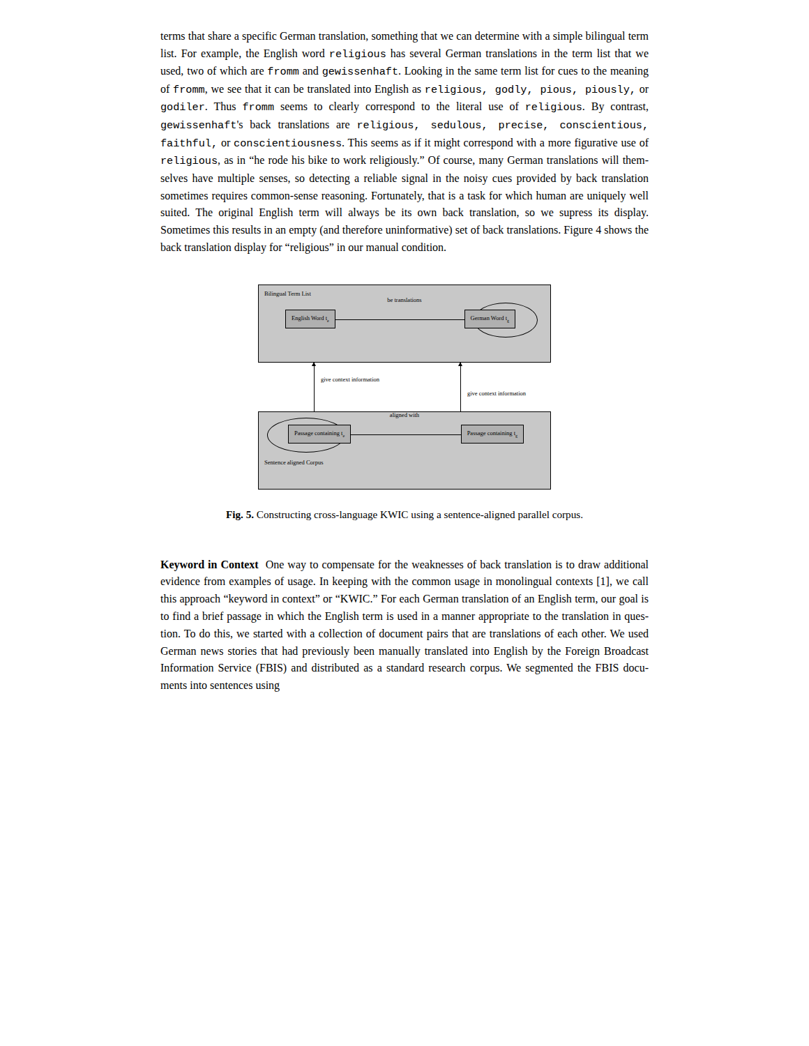terms that share a specific German translation, something that we can determine with a simple bilingual term list. For example, the English word religious has several German translations in the term list that we used, two of which are fromm and gewissenhaft. Looking in the same term list for cues to the meaning of fromm, we see that it can be translated into English as religious, godly, pious, piously, or godiler. Thus fromm seems to clearly correspond to the literal use of religious. By contrast, gewissenhaft's back translations are religious, sedulous, precise, conscientious, faithful, or conscientiousness. This seems as if it might correspond with a more figurative use of religious, as in “he rode his bike to work religiously.” Of course, many German translations will themselves have multiple senses, so detecting a reliable signal in the noisy cues provided by back translation sometimes requires common-sense reasoning. Fortunately, that is a task for which human are uniquely well suited. The original English term will always be its own back translation, so we supress its display. Sometimes this results in an empty (and therefore uninformative) set of back translations. Figure 4 shows the back translation display for “religious” in our manual condition.
Bilingual Term List
be translations
English Word te
German Word tg
give context information
give context information
aligned with
Passage containing te
Passage containing tg
Sentence aligned Corpus
Fig. 5. Constructing cross-language KWIC using a sentence-aligned parallel corpus.
Keyword in Context One way to compensate for the weaknesses of back translation is to draw additional evidence from examples of usage. In keeping with the common usage in monolingual contexts [1], we call this approach “keyword in context” or “KWIC.” For each German translation of an English term, our goal is to find a brief passage in which the English term is used in a manner appropriate to the translation in question. To do this, we started with a collection of document pairs that are translations of each other. We used German news stories that had previously been manually translated into English by the Foreign Broadcast Information Service (FBIS) and distributed as a standard research corpus. We segmented the FBIS documents into sentences using